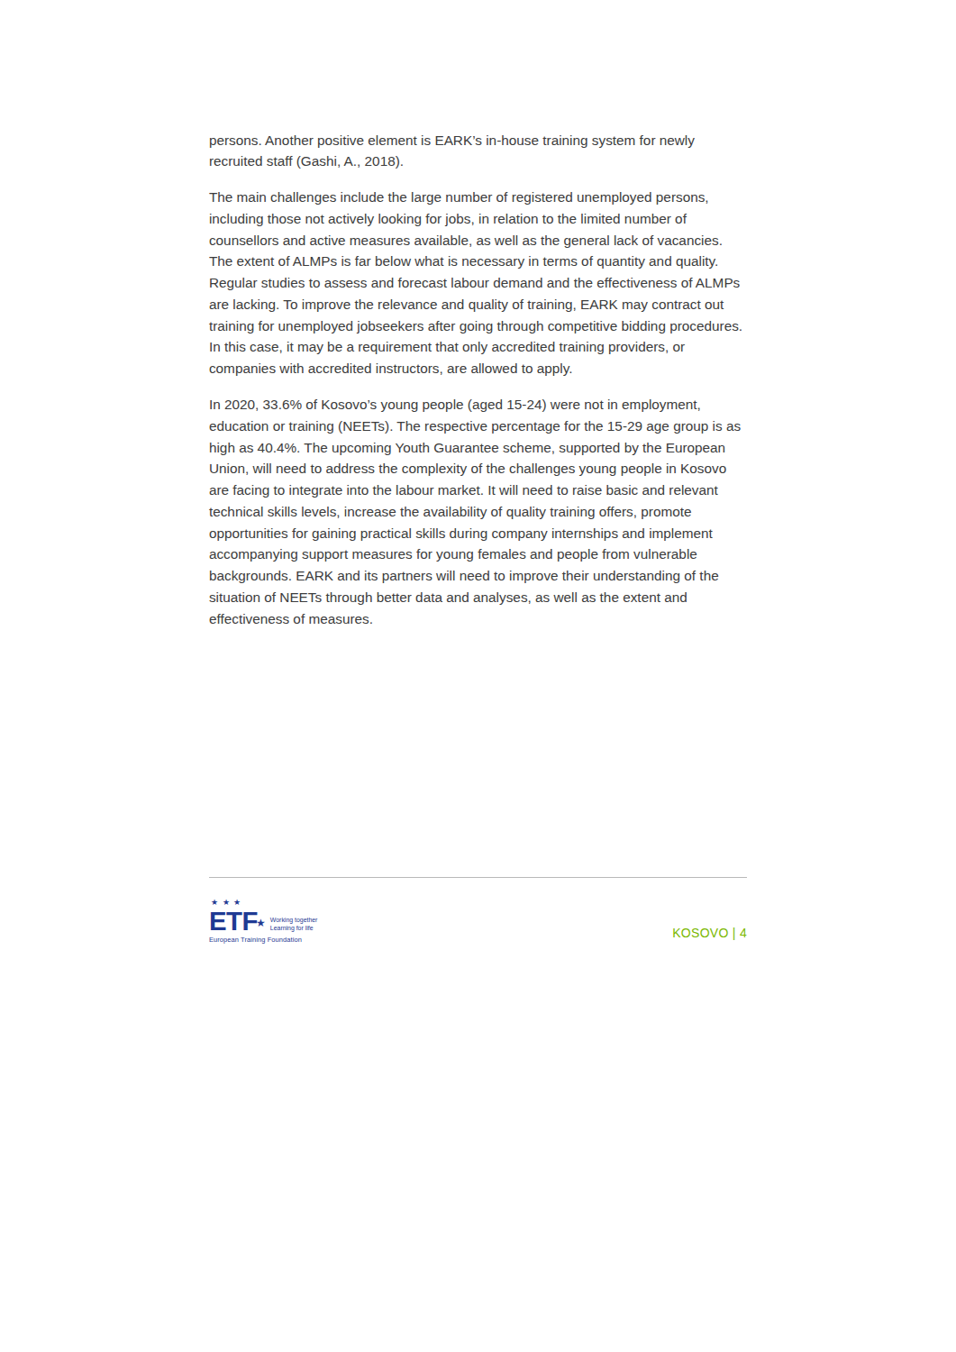persons. Another positive element is EARK’s in-house training system for newly recruited staff (Gashi, A., 2018).
The main challenges include the large number of registered unemployed persons, including those not actively looking for jobs, in relation to the limited number of counsellors and active measures available, as well as the general lack of vacancies. The extent of ALMPs is far below what is necessary in terms of quantity and quality. Regular studies to assess and forecast labour demand and the effectiveness of ALMPs are lacking. To improve the relevance and quality of training, EARK may contract out training for unemployed jobseekers after going through competitive bidding procedures. In this case, it may be a requirement that only accredited training providers, or companies with accredited instructors, are allowed to apply.
In 2020, 33.6% of Kosovo’s young people (aged 15-24) were not in employment, education or training (NEETs). The respective percentage for the 15-29 age group is as high as 40.4%. The upcoming Youth Guarantee scheme, supported by the European Union, will need to address the complexity of the challenges young people in Kosovo are facing to integrate into the labour market. It will need to raise basic and relevant technical skills levels, increase the availability of quality training offers, promote opportunities for gaining practical skills during company internships and implement accompanying support measures for young females and people from vulnerable backgrounds. EARK and its partners will need to improve their understanding of the situation of NEETs through better data and analyses, as well as the extent and effectiveness of measures.
★ ★ ★
ETF★ Working together
Learning for life
European Training Foundation
KOSOVO | 4